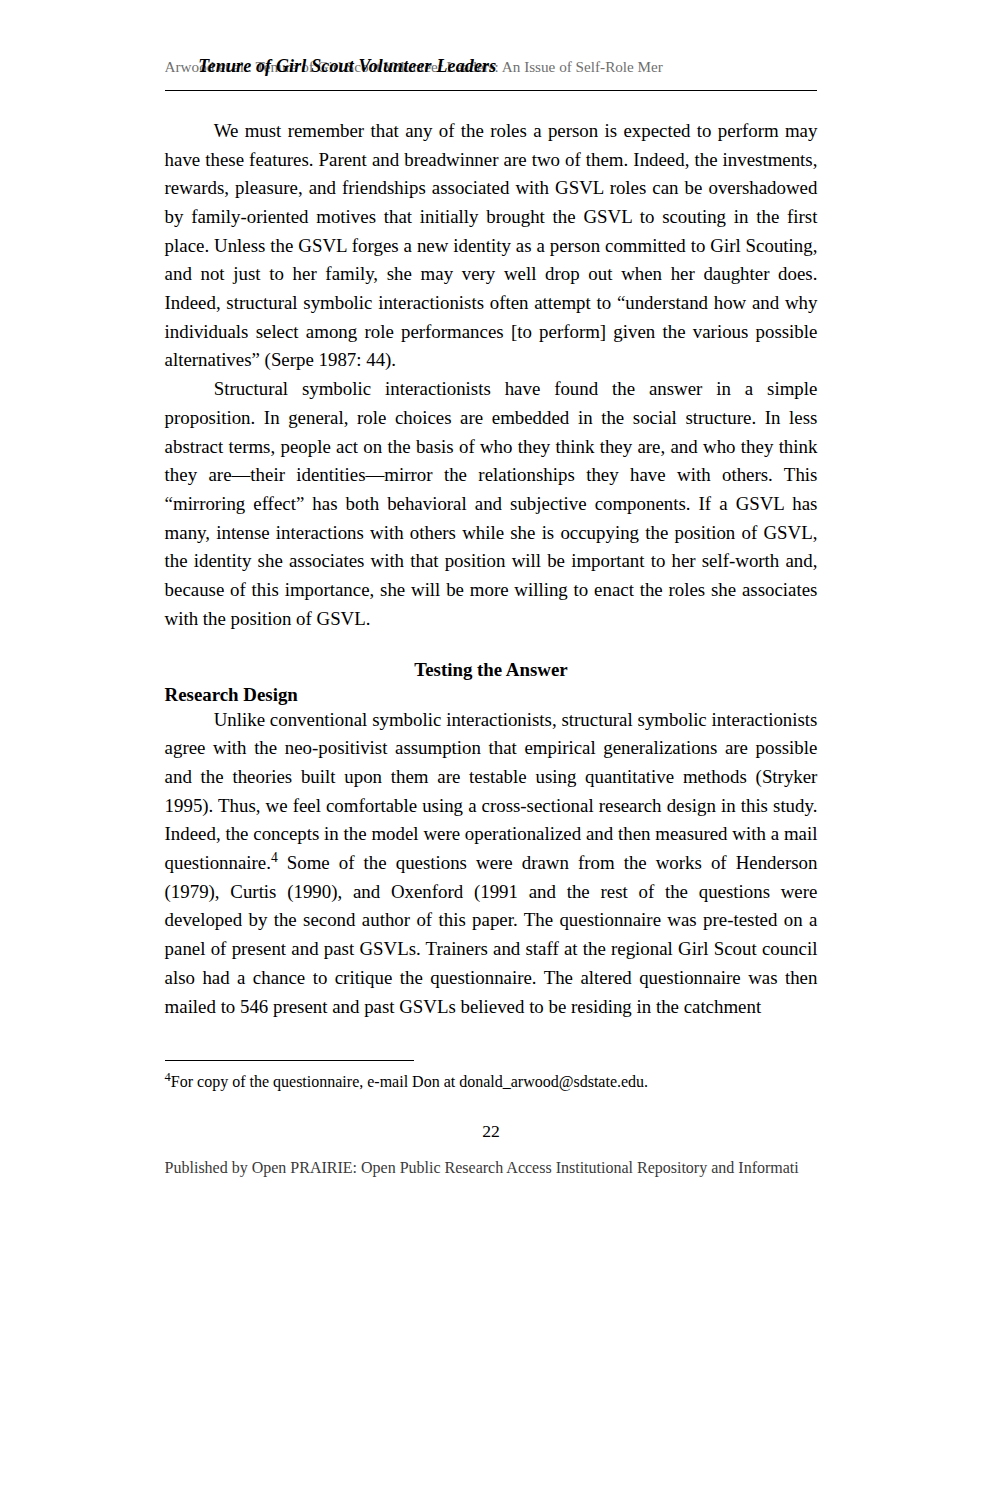Arwood et al.: Tenure of Girl Scout Volunteer Leaders: An Issue of Self-Role Mer
Tenure of Girl Scout Volunteer Leaders
We must remember that any of the roles a person is expected to perform may have these features. Parent and breadwinner are two of them. Indeed, the investments, rewards, pleasure, and friendships associated with GSVL roles can be overshadowed by family-oriented motives that initially brought the GSVL to scouting in the first place. Unless the GSVL forges a new identity as a person committed to Girl Scouting, and not just to her family, she may very well drop out when her daughter does. Indeed, structural symbolic interactionists often attempt to “understand how and why individuals select among role performances [to perform] given the various possible alternatives” (Serpe 1987: 44).
Structural symbolic interactionists have found the answer in a simple proposition. In general, role choices are embedded in the social structure. In less abstract terms, people act on the basis of who they think they are, and who they think they are—their identities—mirror the relationships they have with others. This “mirroring effect” has both behavioral and subjective components. If a GSVL has many, intense interactions with others while she is occupying the position of GSVL, the identity she associates with that position will be important to her self-worth and, because of this importance, she will be more willing to enact the roles she associates with the position of GSVL.
Testing the Answer
Research Design
Unlike conventional symbolic interactionists, structural symbolic interactionists agree with the neo-positivist assumption that empirical generalizations are possible and the theories built upon them are testable using quantitative methods (Stryker 1995). Thus, we feel comfortable using a cross-sectional research design in this study. Indeed, the concepts in the model were operationalized and then measured with a mail questionnaire.4 Some of the questions were drawn from the works of Henderson (1979), Curtis (1990), and Oxenford (1991 and the rest of the questions were developed by the second author of this paper. The questionnaire was pre-tested on a panel of present and past GSVLs. Trainers and staff at the regional Girl Scout council also had a chance to critique the questionnaire. The altered questionnaire was then mailed to 546 present and past GSVLs believed to be residing in the catchment
4For copy of the questionnaire, e-mail Don at donald_arwood@sdstate.edu.
22
Published by Open PRAIRIE: Open Public Research Access Institutional Repository and Informati